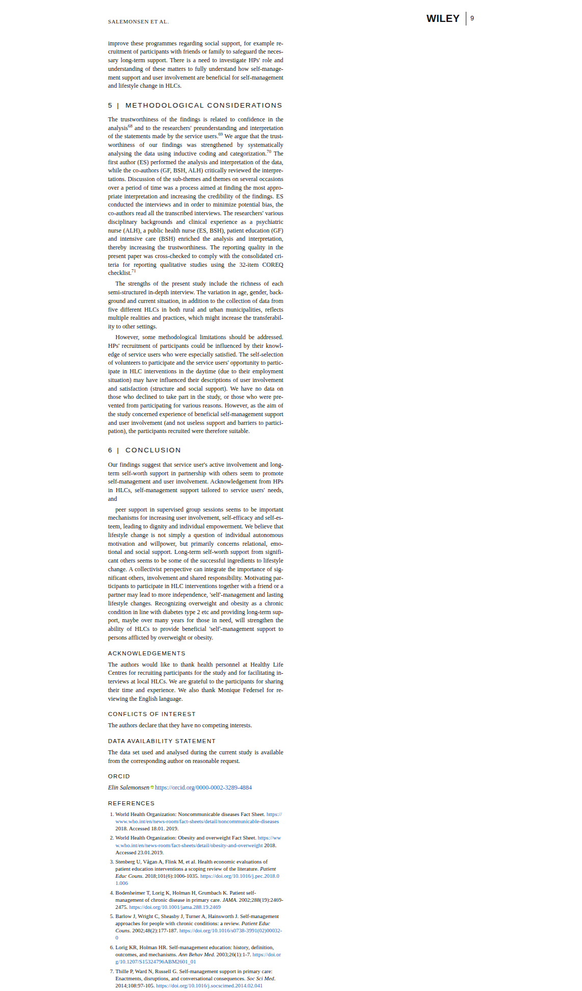Salemonsen et al.
WILEY 9
improve these programmes regarding social support, for example recruitment of participants with friends or family to safeguard the necessary long-term support. There is a need to investigate HPs' role and understanding of these matters to fully understand how self-management support and user involvement are beneficial for self-management and lifestyle change in HLCs.
5| METHODOLOGICAL CONSIDERATIONS
The trustworthiness of the findings is related to confidence in the analysis68 and to the researchers' preunderstanding and interpretation of the statements made by the service users.69 We argue that the trustworthiness of our findings was strengthened by systematically analysing the data using inductive coding and categorization.70 The first author (ES) performed the analysis and interpretation of the data, while the co-authors (GF, BSH, ALH) critically reviewed the interpretations. Discussion of the sub-themes and themes on several occasions over a period of time was a process aimed at finding the most appropriate interpretation and increasing the credibility of the findings. ES conducted the interviews and in order to minimize potential bias, the co-authors read all the transcribed interviews. The researchers' various disciplinary backgrounds and clinical experience as a psychiatric nurse (ALH), a public health nurse (ES, BSH), patient education (GF) and intensive care (BSH) enriched the analysis and interpretation, thereby increasing the trustworthiness. The reporting quality in the present paper was cross-checked to comply with the consolidated criteria for reporting qualitative studies using the 32-item COREQ checklist.71
The strengths of the present study include the richness of each semi-structured in-depth interview. The variation in age, gender, background and current situation, in addition to the collection of data from five different HLCs in both rural and urban municipalities, reflects multiple realities and practices, which might increase the transferability to other settings.
However, some methodological limitations should be addressed. HPs' recruitment of participants could be influenced by their knowledge of service users who were especially satisfied. The self-selection of volunteers to participate and the service users' opportunity to participate in HLC interventions in the daytime (due to their employment situation) may have influenced their descriptions of user involvement and satisfaction (structure and social support). We have no data on those who declined to take part in the study, or those who were prevented from participating for various reasons. However, as the aim of the study concerned experience of beneficial self-management support and user involvement (and not useless support and barriers to participation), the participants recruited were therefore suitable.
6| CONCLUSION
Our findings suggest that service user's active involvement and long-term self-worth support in partnership with others seem to promote self-management and user involvement. Acknowledgement from HPs in HLCs, self-management support tailored to service users' needs, and
peer support in supervised group sessions seems to be important mechanisms for increasing user involvement, self-efficacy and self-esteem, leading to dignity and individual empowerment. We believe that lifestyle change is not simply a question of individual autonomous motivation and willpower, but primarily concerns relational, emotional and social support. Long-term self-worth support from significant others seems to be some of the successful ingredients to lifestyle change. A collectivist perspective can integrate the importance of significant others, involvement and shared responsibility. Motivating participants to participate in HLC interventions together with a friend or a partner may lead to more independence, 'self'-management and lasting lifestyle changes. Recognizing overweight and obesity as a chronic condition in line with diabetes type 2 etc and providing long-term support, maybe over many years for those in need, will strengthen the ability of HLCs to provide beneficial 'self'-management support to persons afflicted by overweight or obesity.
Acknowledgements
The authors would like to thank health personnel at Healthy Life Centres for recruiting participants for the study and for facilitating interviews at local HLCs. We are grateful to the participants for sharing their time and experience. We also thank Monique Federsel for reviewing the English language.
Conflicts of interest
The authors declare that they have no competing interests.
Data availability statement
The data set used and analysed during the current study is available from the corresponding author on reasonable request.
Orcid
Elin Salemonsen iD https://orcid.org/0000-0002-3289-4884
References
World Health Organization: Noncommunicable diseases Fact Sheet. https://www.who.int/en/news-room/fact-sheets/detail/noncommunicable-diseases 2018. Accessed 18.01. 2019.
World Health Organization: Obesity and overweight Fact Sheet. https://www.who.int/en/news-room/fact-sheets/detail/obesity-and-overweight 2018. Accessed 23.01.2019.
Stenberg U, Vågan A, Flink M, et al. Health economic evaluations of patient education interventions a scoping review of the literature. Patient Educ Couns. 2018;101(6):1006-1035. https://doi.org/10.1016/j.pec.2018.01.006
Bodenheimer T, Lorig K, Holman H, Grumbach K. Patient self-management of chronic disease in primary care. JAMA. 2002;288(19):2469-2475. https://doi.org/10.1001/jama.288.19.2469
Barlow J, Wright C, Sheasby J, Turner A, Hainsworth J. Self-management approaches for people with chronic conditions: a review. Patient Educ Couns. 2002;48(2):177-187. https://doi.org/10.1016/s0738-3991(02)00032-0
Lorig KR, Holman HR. Self-management education: history, definition, outcomes, and mechanisms. Ann Behav Med. 2003;26(1):1-7. https://doi.org/10.1207/S15324796ABM2601_01
Thille P, Ward N, Russell G. Self-management support in primary care: Enactments, disruptions, and conversational consequences. Soc Sci Med. 2014;108:97-105. https://doi.org/10.1016/j.socscimed.2014.02.041